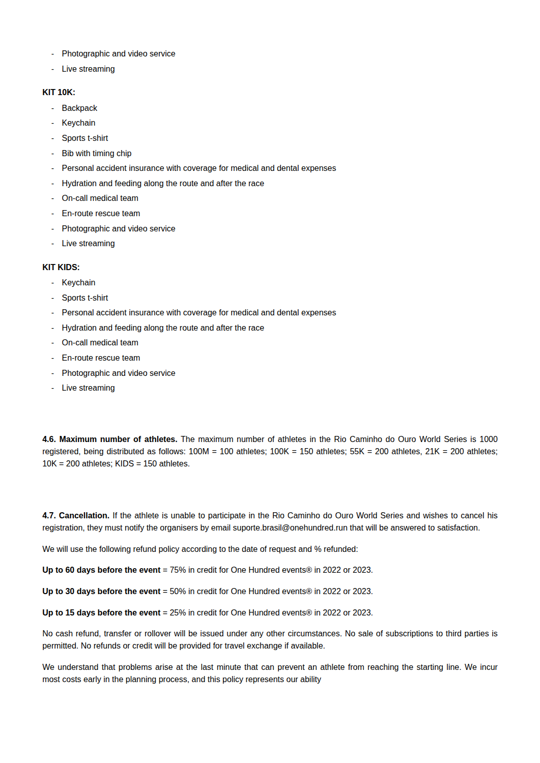Photographic and video service
Live streaming
KIT 10K:
Backpack
Keychain
Sports t-shirt
Bib with timing chip
Personal accident insurance with coverage for medical and dental expenses
Hydration and feeding along the route and after the race
On-call medical team
En-route rescue team
Photographic and video service
Live streaming
KIT KIDS:
Keychain
Sports t-shirt
Personal accident insurance with coverage for medical and dental expenses
Hydration and feeding along the route and after the race
On-call medical team
En-route rescue team
Photographic and video service
Live streaming
4.6. Maximum number of athletes. The maximum number of athletes in the Rio Caminho do Ouro World Series is 1000 registered, being distributed as follows: 100M = 100 athletes; 100K = 150 athletes; 55K = 200 athletes, 21K = 200 athletes; 10K = 200 athletes; KIDS = 150 athletes.
4.7. Cancellation. If the athlete is unable to participate in the Rio Caminho do Ouro World Series and wishes to cancel his registration, they must notify the organisers by email suporte.brasil@onehundred.run that will be answered to satisfaction.
We will use the following refund policy according to the date of request and % refunded:
Up to 60 days before the event = 75% in credit for One Hundred events® in 2022 or 2023.
Up to 30 days before the event = 50% in credit for One Hundred events® in 2022 or 2023.
Up to 15 days before the event = 25% in credit for One Hundred events® in 2022 or 2023.
No cash refund, transfer or rollover will be issued under any other circumstances. No sale of subscriptions to third parties is permitted. No refunds or credit will be provided for travel exchange if available.
We understand that problems arise at the last minute that can prevent an athlete from reaching the starting line. We incur most costs early in the planning process, and this policy represents our ability